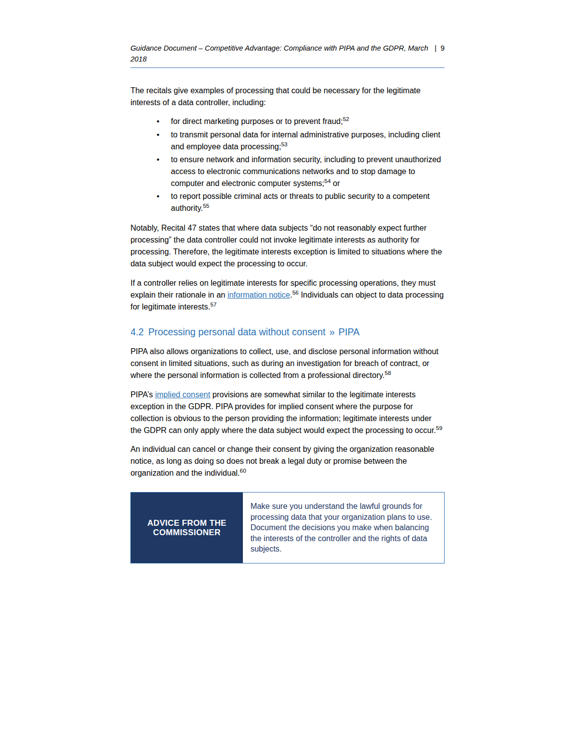Guidance Document – Competitive Advantage: Compliance with PIPA and the GDPR, March 2018 | 9
The recitals give examples of processing that could be necessary for the legitimate interests of a data controller, including:
for direct marketing purposes or to prevent fraud;52
to transmit personal data for internal administrative purposes, including client and employee data processing;53
to ensure network and information security, including to prevent unauthorized access to electronic communications networks and to stop damage to computer and electronic computer systems;54 or
to report possible criminal acts or threats to public security to a competent authority.55
Notably, Recital 47 states that where data subjects “do not reasonably expect further processing” the data controller could not invoke legitimate interests as authority for processing. Therefore, the legitimate interests exception is limited to situations where the data subject would expect the processing to occur.
If a controller relies on legitimate interests for specific processing operations, they must explain their rationale in an information notice.56 Individuals can object to data processing for legitimate interests.57
4.2 Processing personal data without consent » PIPA
PIPA also allows organizations to collect, use, and disclose personal information without consent in limited situations, such as during an investigation for breach of contract, or where the personal information is collected from a professional directory.58
PIPA’s implied consent provisions are somewhat similar to the legitimate interests exception in the GDPR. PIPA provides for implied consent where the purpose for collection is obvious to the person providing the information; legitimate interests under the GDPR can only apply where the data subject would expect the processing to occur.59
An individual can cancel or change their consent by giving the organization reasonable notice, as long as doing so does not break a legal duty or promise between the organization and the individual.60
ADVICE FROM THE
COMMISSIONER
Make sure you understand the lawful grounds for processing data that your organization plans to use. Document the decisions you make when balancing the interests of the controller and the rights of data subjects.